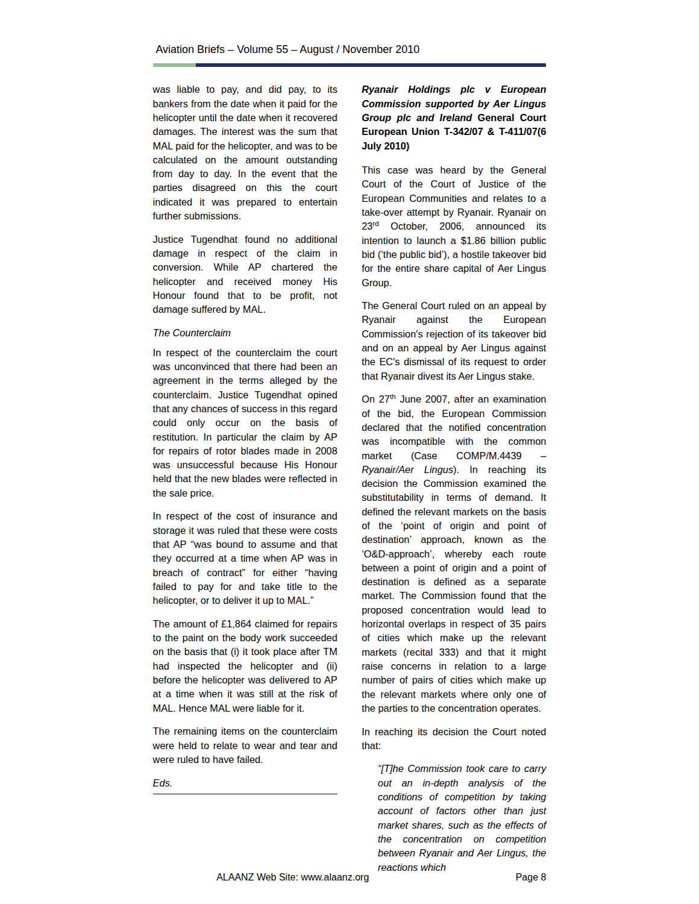Aviation Briefs – Volume 55 – August / November 2010
was liable to pay, and did pay, to its bankers from the date when it paid for the helicopter until the date when it recovered damages. The interest was the sum that MAL paid for the helicopter, and was to be calculated on the amount outstanding from day to day. In the event that the parties disagreed on this the court indicated it was prepared to entertain further submissions.
Justice Tugendhat found no additional damage in respect of the claim in conversion. While AP chartered the helicopter and received money His Honour found that to be profit, not damage suffered by MAL.
The Counterclaim
In respect of the counterclaim the court was unconvinced that there had been an agreement in the terms alleged by the counterclaim. Justice Tugendhat opined that any chances of success in this regard could only occur on the basis of restitution. In particular the claim by AP for repairs of rotor blades made in 2008 was unsuccessful because His Honour held that the new blades were reflected in the sale price.
In respect of the cost of insurance and storage it was ruled that these were costs that AP “was bound to assume and that they occurred at a time when AP was in breach of contract” for either “having failed to pay for and take title to the helicopter, or to deliver it up to MAL.”
The amount of £1,864 claimed for repairs to the paint on the body work succeeded on the basis that (i) it took place after TM had inspected the helicopter and (ii) before the helicopter was delivered to AP at a time when it was still at the risk of MAL. Hence MAL were liable for it.
The remaining items on the counterclaim were held to relate to wear and tear and were ruled to have failed.
Eds.
Ryanair Holdings plc v European Commission supported by Aer Lingus Group plc and Ireland General Court European Union T-342/07 & T-411/07(6 July 2010)
This case was heard by the General Court of the Court of Justice of the European Communities and relates to a take-over attempt by Ryanair. Ryanair on 23rd October, 2006, announced its intention to launch a $1.86 billion public bid (‘the public bid’), a hostile takeover bid for the entire share capital of Aer Lingus Group.
The General Court ruled on an appeal by Ryanair against the European Commission's rejection of its takeover bid and on an appeal by Aer Lingus against the EC's dismissal of its request to order that Ryanair divest its Aer Lingus stake.
On 27th June 2007, after an examination of the bid, the European Commission declared that the notified concentration was incompatible with the common market (Case COMP/M.4439 – Ryanair/Aer Lingus). In reaching its decision the Commission examined the substitutability in terms of demand. It defined the relevant markets on the basis of the ‘point of origin and point of destination’ approach, known as the ‘O&D-approach’, whereby each route between a point of origin and a point of destination is defined as a separate market. The Commission found that the proposed concentration would lead to horizontal overlaps in respect of 35 pairs of cities which make up the relevant markets (recital 333) and that it might raise concerns in relation to a large number of pairs of cities which make up the relevant markets where only one of the parties to the concentration operates.
In reaching its decision the Court noted that:
“[T]he Commission took care to carry out an in-depth analysis of the conditions of competition by taking account of factors other than just market shares, such as the effects of the concentration on competition between Ryanair and Aer Lingus, the reactions which
ALAANZ Web Site: www.alaanz.org
Page 8